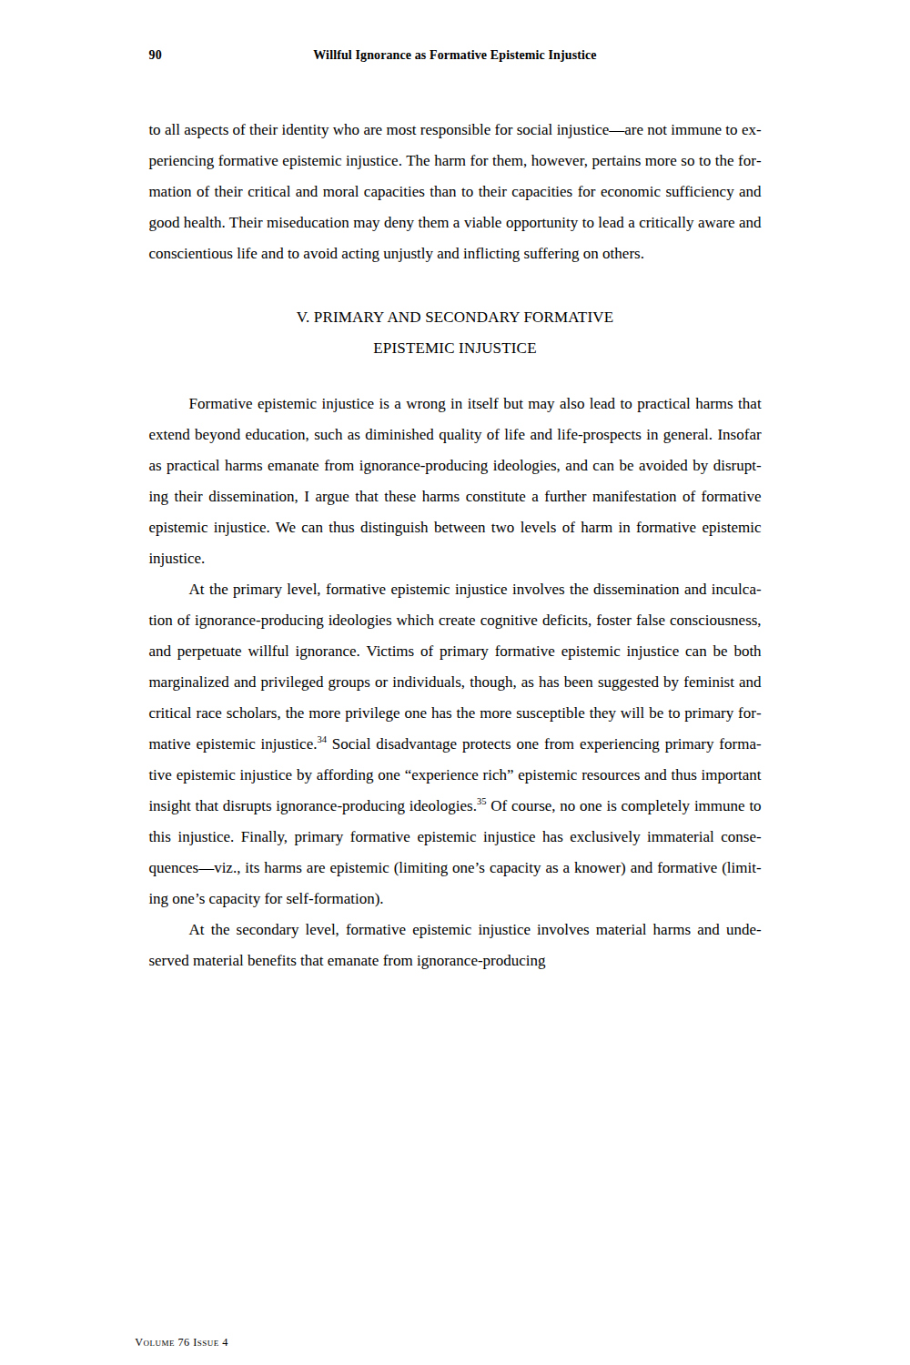90
Willful Ignorance as Formative Epistemic Injustice
to all aspects of their identity who are most responsible for social injustice—are not immune to experiencing formative epistemic injustice. The harm for them, however, pertains more so to the formation of their critical and moral capacities than to their capacities for economic sufficiency and good health. Their miseducation may deny them a viable opportunity to lead a critically aware and conscientious life and to avoid acting unjustly and inflicting suffering on others.
V. PRIMARY AND SECONDARY FORMATIVEEPISTEMIC INJUSTICE
Formative epistemic injustice is a wrong in itself but may also lead to practical harms that extend beyond education, such as diminished quality of life and life-prospects in general. Insofar as practical harms emanate from ignorance-producing ideologies, and can be avoided by disrupting their dissemination, I argue that these harms constitute a further manifestation of formative epistemic injustice. We can thus distinguish between two levels of harm in formative epistemic injustice.
At the primary level, formative epistemic injustice involves the dissemination and inculcation of ignorance-producing ideologies which create cognitive deficits, foster false consciousness, and perpetuate willful ignorance. Victims of primary formative epistemic injustice can be both marginalized and privileged groups or individuals, though, as has been suggested by feminist and critical race scholars, the more privilege one has the more susceptible they will be to primary formative epistemic injustice.34 Social disadvantage protects one from experiencing primary formative epistemic injustice by affording one “experience rich” epistemic resources and thus important insight that disrupts ignorance-producing ideologies.35 Of course, no one is completely immune to this injustice. Finally, primary formative epistemic injustice has exclusively immaterial consequences—viz., its harms are epistemic (limiting one’s capacity as a knower) and formative (limiting one’s capacity for self-formation).
At the secondary level, formative epistemic injustice involves material harms and undeserved material benefits that emanate from ignorance-producing
Volume 76 Issue 4